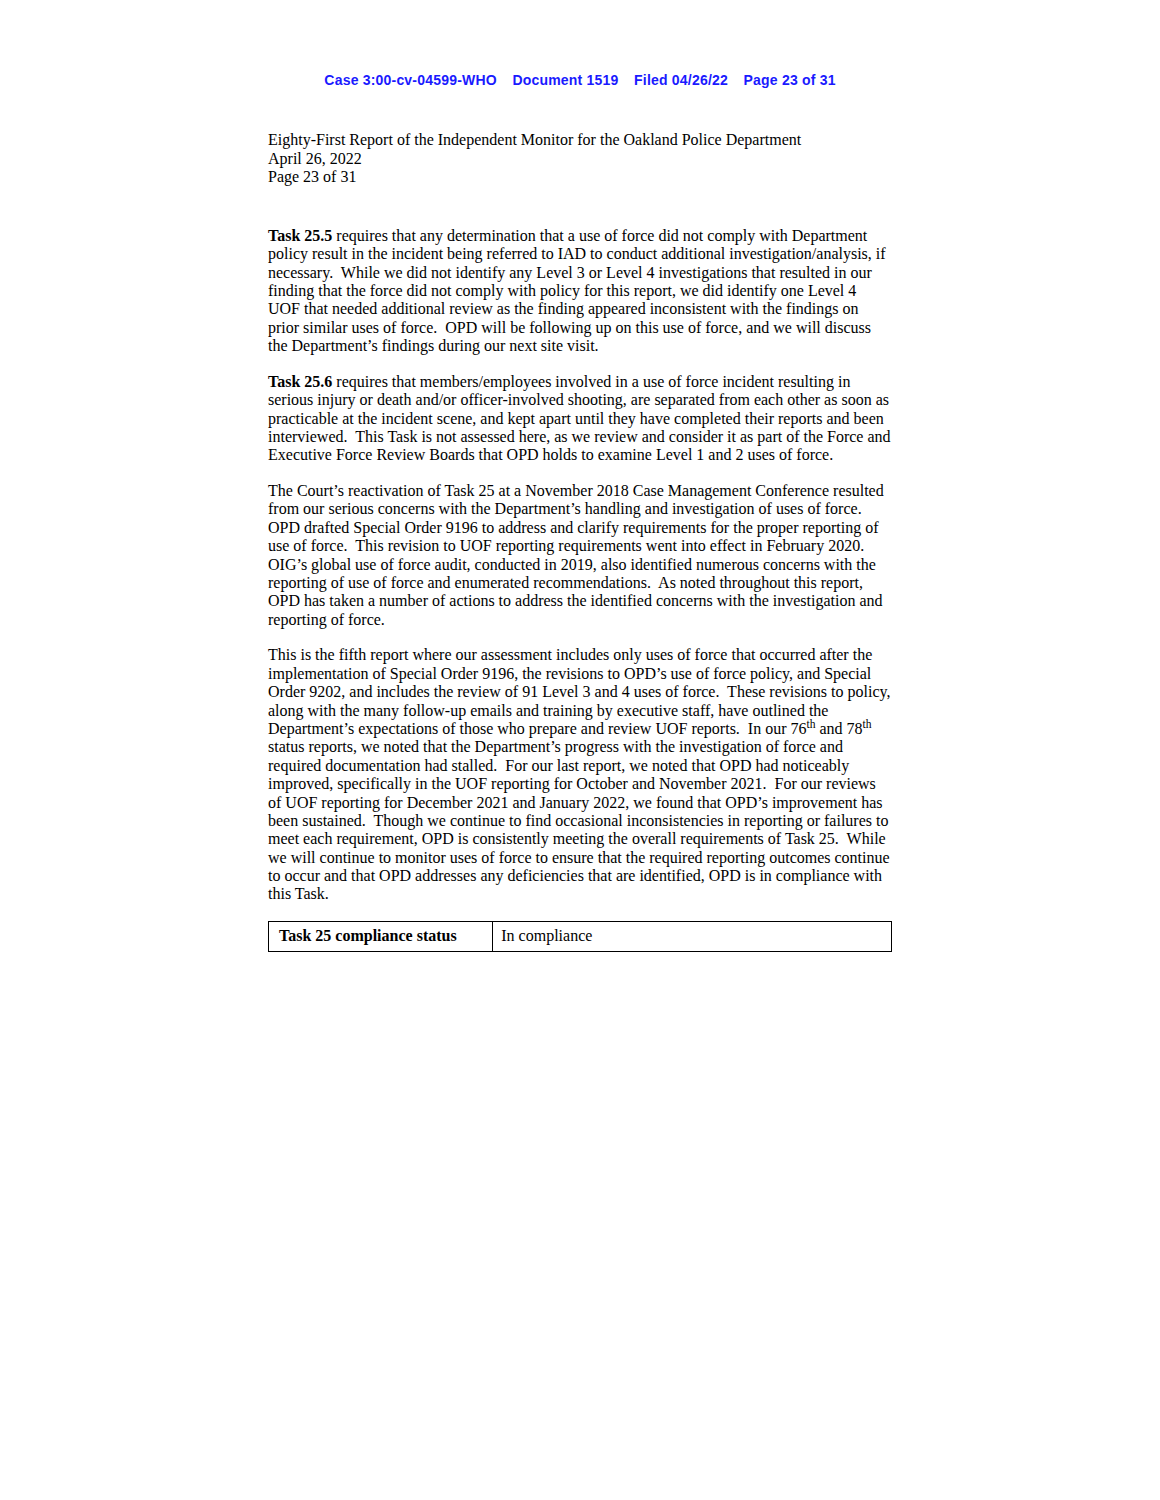Case 3:00-cv-04599-WHO Document 1519 Filed 04/26/22 Page 23 of 31
Eighty-First Report of the Independent Monitor for the Oakland Police Department
April 26, 2022
Page 23 of 31
Task 25.5 requires that any determination that a use of force did not comply with Department policy result in the incident being referred to IAD to conduct additional investigation/analysis, if necessary. While we did not identify any Level 3 or Level 4 investigations that resulted in our finding that the force did not comply with policy for this report, we did identify one Level 4 UOF that needed additional review as the finding appeared inconsistent with the findings on prior similar uses of force. OPD will be following up on this use of force, and we will discuss the Department’s findings during our next site visit.
Task 25.6 requires that members/employees involved in a use of force incident resulting in serious injury or death and/or officer-involved shooting, are separated from each other as soon as practicable at the incident scene, and kept apart until they have completed their reports and been interviewed. This Task is not assessed here, as we review and consider it as part of the Force and Executive Force Review Boards that OPD holds to examine Level 1 and 2 uses of force.
The Court’s reactivation of Task 25 at a November 2018 Case Management Conference resulted from our serious concerns with the Department’s handling and investigation of uses of force. OPD drafted Special Order 9196 to address and clarify requirements for the proper reporting of use of force. This revision to UOF reporting requirements went into effect in February 2020. OIG’s global use of force audit, conducted in 2019, also identified numerous concerns with the reporting of use of force and enumerated recommendations. As noted throughout this report, OPD has taken a number of actions to address the identified concerns with the investigation and reporting of force.
This is the fifth report where our assessment includes only uses of force that occurred after the implementation of Special Order 9196, the revisions to OPD’s use of force policy, and Special Order 9202, and includes the review of 91 Level 3 and 4 uses of force. These revisions to policy, along with the many follow-up emails and training by executive staff, have outlined the Department’s expectations of those who prepare and review UOF reports. In our 76th and 78th status reports, we noted that the Department’s progress with the investigation of force and required documentation had stalled. For our last report, we noted that OPD had noticeably improved, specifically in the UOF reporting for October and November 2021. For our reviews of UOF reporting for December 2021 and January 2022, we found that OPD’s improvement has been sustained. Though we continue to find occasional inconsistencies in reporting or failures to meet each requirement, OPD is consistently meeting the overall requirements of Task 25. While we will continue to monitor uses of force to ensure that the required reporting outcomes continue to occur and that OPD addresses any deficiencies that are identified, OPD is in compliance with this Task.
| Task 25 compliance status | In compliance |